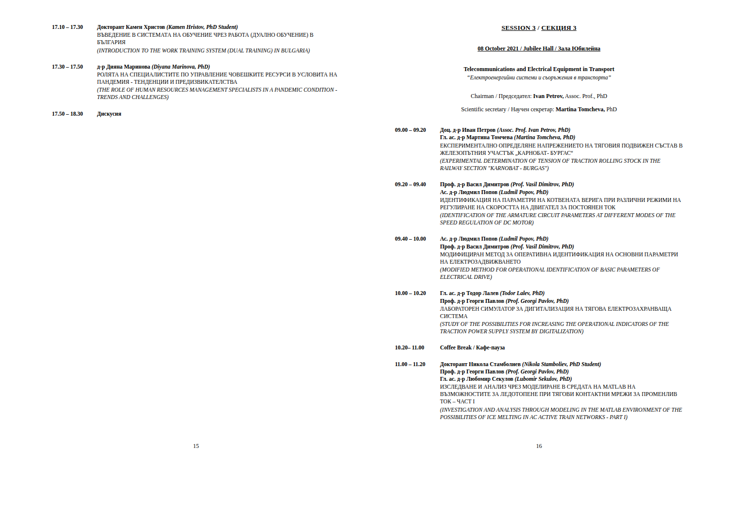17.10 – 17.30
Докторант Камен Христов (Kamen Hristov, PhD Student)
ВЪВЕДЕНИЕ В СИСТЕМАТА НА ОБУЧЕНИЕ ЧРЕЗ РАБОТА (ДУАЛНО ОБУЧЕНИЕ) В БЪЛГАРИЯ
(INTRODUCTION TO THE WORK TRAINING SYSTEM (DUAL TRAINING) IN BULGARIA)
17.30 – 17.50
д-р Дияна Маринова (Diyana Marinova, PhD)
РОЛЯТА НА СПЕЦИАЛИСТИТЕ ПО УПРАВЛЕНИЕ ЧОВЕШКИТЕ РЕСУРСИ В УСЛОВИТА НА ПАНДЕМИЯ - ТЕНДЕНЦИИ И ПРЕДИЗВИКАТЕЛСТВА
(THE ROLE OF HUMAN RESOURCES MANAGEMENT SPECIALISTS IN A PANDEMIC CONDITION - TRENDS AND CHALLENGES)
17.50 – 18.30
Дискусия
15
SESSION 3 / СЕКЦИЯ 3
08 October 2021 / Jubilee Hall / Зала Юбилейна
Telecommunications and Electrical Equipment in Transport
“Електроенергийни системи и съоръжения в транспорта”
Chairman / Председател: Ivan Petrov, Assoc. Prof., PhD
Scientific secretary / Научен секретар: Martina Tomcheva, PhD
09.00 – 09.20
Доц. д-р Иван Петров (Assoc. Prof. Ivan Petrov, PhD)
Гл. ас. д-р Мартина Томчева (Martina Tomcheva, PhD)
ЕКСПЕРИМЕНТАЛНО ОПРЕДЕЛЯНЕ НАПРЕЖЕНИЕТО НА ТЯГОВИЯ ПОДВИЖЕН СЪСТАВ В ЖЕЛЕЗОПЪТНИЯ УЧАСТЪК „КАРНОБАТ- БУРГАС“
(EXPERIMENTAL DETERMINATION OF TENSION OF TRACTION ROLLING STOCK IN THE RAILWAY SECTION "KARNOBAT - BURGAS")
09.20 – 09.40
Проф. д-р Васил Димитров (Prof. Vasil Dimitrov, PhD)
Ас. д-р Людмил Попов (Ludmil Popov, PhD)
ИДЕНТИФИКАЦИЯ НА ПАРАМЕТРИ НА КОТВЕНАТА ВЕРИГА ПРИ РАЗЛИЧНИ РЕЖИМИ НА РЕГУЛИРАНЕ НА СКОРОСТТА НА ДВИГАТЕЛ ЗА ПОСТОЯНЕН ТОК
(IDENTIFICATION OF THE ARMATURE CIRCUIT PARAMETERS AT DIFFERENT MODES OF THE SPEED REGULATION OF DC MOTOR)
09.40 – 10.00
Ас. д-р Людмил Попов (Ludmil Popov, PhD)
Проф. д-р Васил Димитров (Prof. Vasil Dimitrov, PhD)
МОДИФИЦИРАН МЕТОД ЗА ОПЕРАТИВНА ИДЕНТИФИКАЦИЯ НА ОСНОВНИ ПАРАМЕТРИ НА ЕЛЕКТРОЗАДВИЖВАНЕТО
(MODIFIED METHOD FOR OPERATIONAL IDENTIFICATION OF BASIC PARAMETERS OF ELECTRICAL DRIVE)
10.00 – 10.20
Гл. ас. д-р Тодор Лалев (Todor Lalev, PhD)
Проф. д-р Георги Павлов (Prof. Georgi Pavlov, PhD)
ЛАБОРАТОРЕН СИМУЛАТОР ЗА ДИГИТАЛИЗАЦИЯ НА ТЯГОВА ЕЛЕКТРОЗАХРАНВАЩА СИСТЕМА
(STUDY OF THE POSSIBILITIES FOR INCREASING THE OPERATIONAL INDICATORS OF THE TRACTION POWER SUPPLY SYSTEM BY DIGITALIZATION)
10.20– 11.00
Coffee Break / Кафе-пауза
11.00 – 11.20
Докторант Никола Стамболиев (Nikola Stamboliev, PhD Student)
Проф. д-р Георги Павлов (Prof. Georgi Pavlov, PhD)
Гл. ас. д-р Любомир Секулов (Lubomir Sekulov, PhD)
ИЗСЛЕДВАНЕ И АНАЛИЗ ЧРЕЗ МОДЕЛИРАНЕ В СРЕДАТА НА MATLAB НА ВЪЗМОЖНОСТИТЕ ЗА ЛЕДОТОПЕНЕ ПРИ ТЯГОВИ КОНТАКТНИ МРЕЖИ ЗА ПРОМЕНЛИВ ТОК – ЧАСТ I
(INVESTIGATION AND ANALYSIS THROUGH MODELING IN THE MATLAB ENVIRONMENT OF THE POSSIBILITIES OF ICE MELTING IN AC ACTIVE TRAIN NETWORKS - PART I)
16